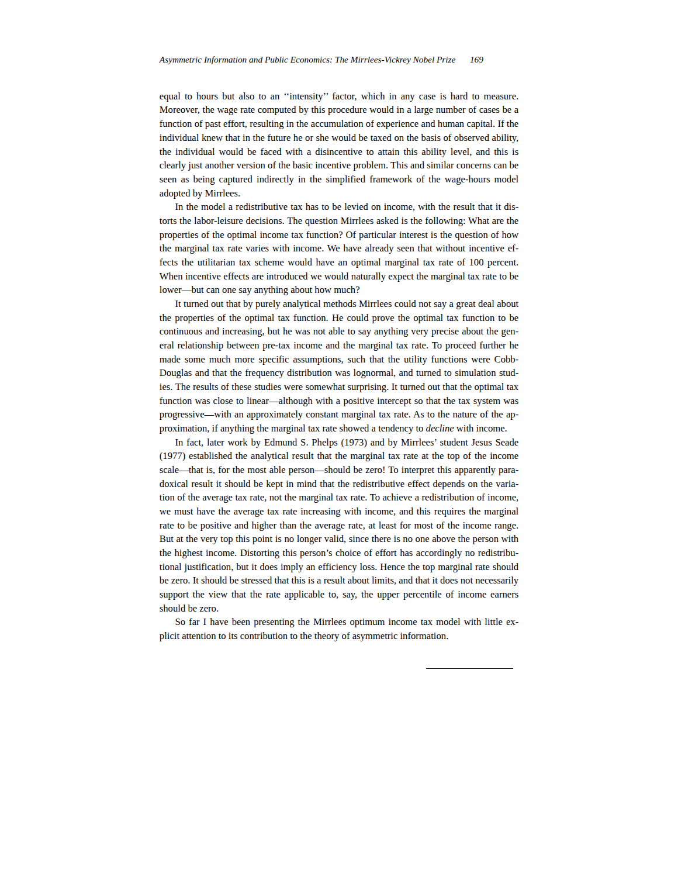Asymmetric Information and Public Economics: The Mirrlees-Vickrey Nobel Prize169
equal to hours but also to an ‘‘intensity’’ factor, which in any case is hard to measure. Moreover, the wage rate computed by this procedure would in a large number of cases be a function of past effort, resulting in the accumulation of experience and human capital. If the individual knew that in the future he or she would be taxed on the basis of observed ability, the individual would be faced with a disincentive to attain this ability level, and this is clearly just another version of the basic incentive problem. This and similar concerns can be seen as being captured indirectly in the simplified framework of the wage-hours model adopted by Mirrlees.
In the model a redistributive tax has to be levied on income, with the result that it distorts the labor-leisure decisions. The question Mirrlees asked is the following: What are the properties of the optimal income tax function? Of particular interest is the question of how the marginal tax rate varies with income. We have already seen that without incentive effects the utilitarian tax scheme would have an optimal marginal tax rate of 100 percent. When incentive effects are introduced we would naturally expect the marginal tax rate to be lower—but can one say anything about how much?
It turned out that by purely analytical methods Mirrlees could not say a great deal about the properties of the optimal tax function. He could prove the optimal tax function to be continuous and increasing, but he was not able to say anything very precise about the general relationship between pre-tax income and the marginal tax rate. To proceed further he made some much more specific assumptions, such that the utility functions were Cobb-Douglas and that the frequency distribution was lognormal, and turned to simulation studies. The results of these studies were somewhat surprising. It turned out that the optimal tax function was close to linear—although with a positive intercept so that the tax system was progressive—with an approximately constant marginal tax rate. As to the nature of the approximation, if anything the marginal tax rate showed a tendency to decline with income.
In fact, later work by Edmund S. Phelps (1973) and by Mirrlees’ student Jesus Seade (1977) established the analytical result that the marginal tax rate at the top of the income scale—that is, for the most able person—should be zero! To interpret this apparently paradoxical result it should be kept in mind that the redistributive effect depends on the variation of the average tax rate, not the marginal tax rate. To achieve a redistribution of income, we must have the average tax rate increasing with income, and this requires the marginal rate to be positive and higher than the average rate, at least for most of the income range. But at the very top this point is no longer valid, since there is no one above the person with the highest income. Distorting this person’s choice of effort has accordingly no redistributional justification, but it does imply an efficiency loss. Hence the top marginal rate should be zero. It should be stressed that this is a result about limits, and that it does not necessarily support the view that the rate applicable to, say, the upper percentile of income earners should be zero.
So far I have been presenting the Mirrlees optimum income tax model with little explicit attention to its contribution to the theory of asymmetric information.